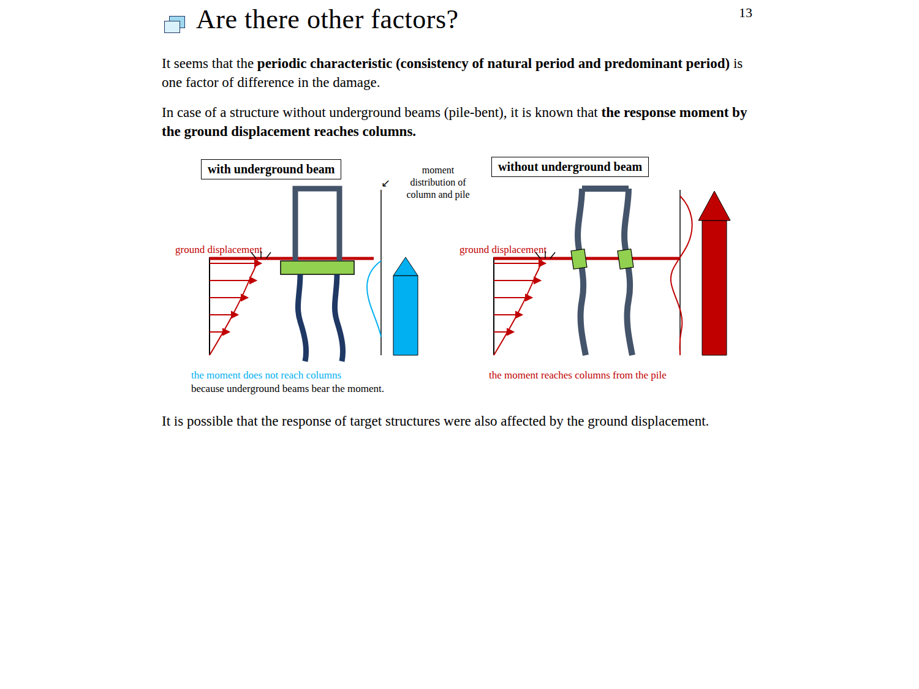13
Are there other factors?
It seems that the periodic characteristic (consistency of natural period and predominant period) is one factor of difference in the damage.
In case of a structure without underground beams (pile-bent), it is known that the response moment by the ground displacement reaches columns.
with underground beam
without underground beam
moment
distribution of
column and pile
↙
ground displacement
ground displacement
the moment does not reach columns
because underground beams bear the moment.
the moment reaches columns from the pile
It is possible that the response of target structures were also affected by the ground displacement.